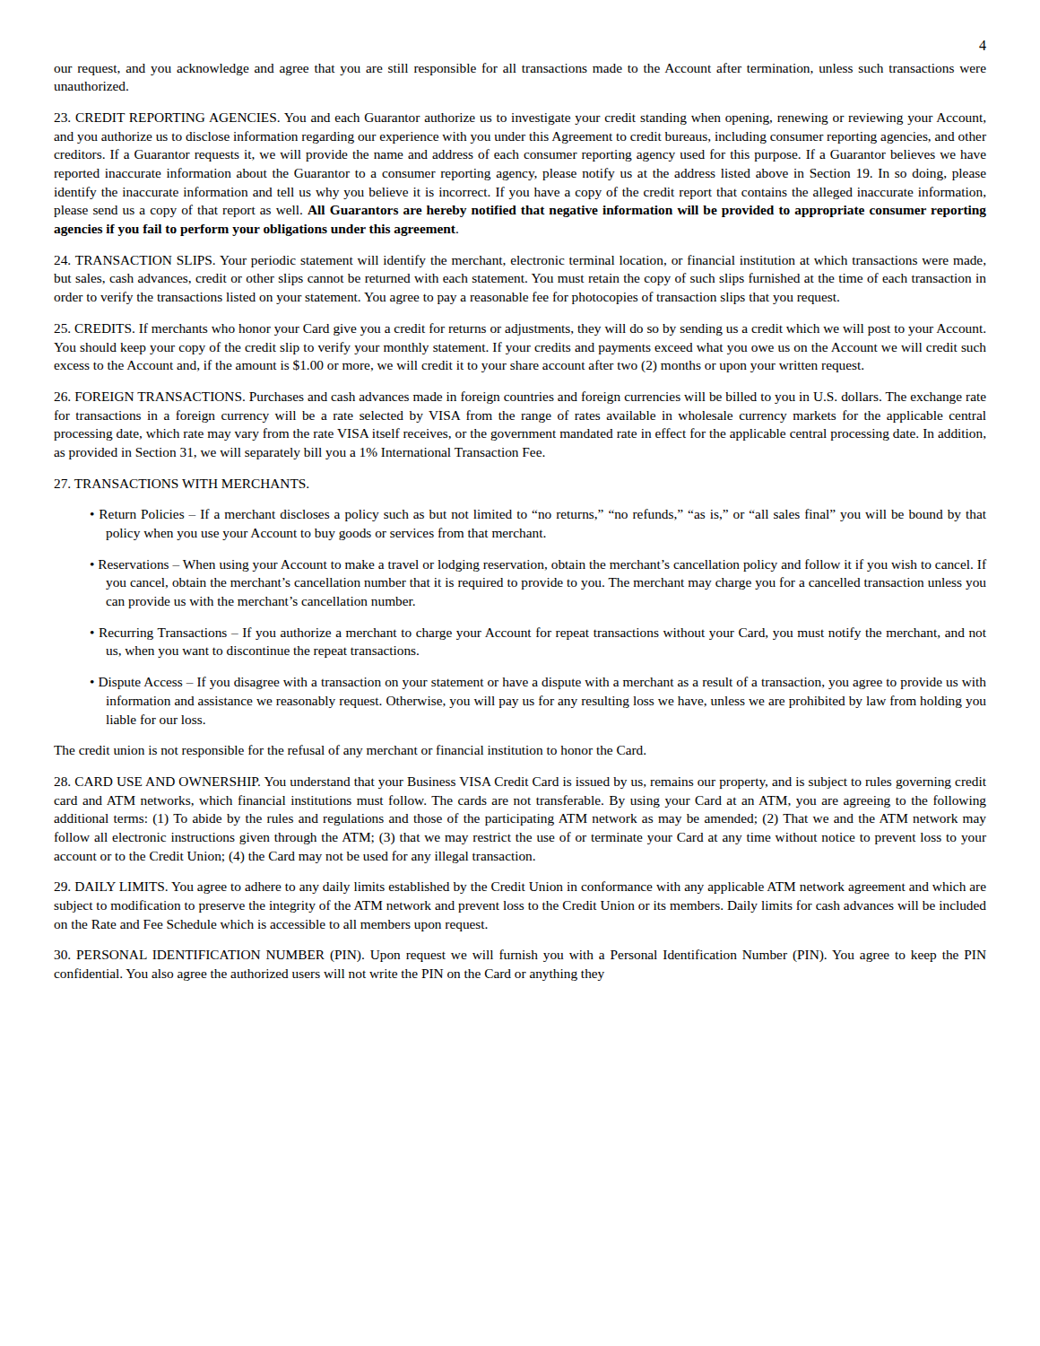4
our request, and you acknowledge and agree that you are still responsible for all transactions made to the Account after termination, unless such transactions were unauthorized.
23. CREDIT REPORTING AGENCIES. You and each Guarantor authorize us to investigate your credit standing when opening, renewing or reviewing your Account, and you authorize us to disclose information regarding our experience with you under this Agreement to credit bureaus, including consumer reporting agencies, and other creditors. If a Guarantor requests it, we will provide the name and address of each consumer reporting agency used for this purpose. If a Guarantor believes we have reported inaccurate information about the Guarantor to a consumer reporting agency, please notify us at the address listed above in Section 19. In so doing, please identify the inaccurate information and tell us why you believe it is incorrect. If you have a copy of the credit report that contains the alleged inaccurate information, please send us a copy of that report as well. All Guarantors are hereby notified that negative information will be provided to appropriate consumer reporting agencies if you fail to perform your obligations under this agreement.
24. TRANSACTION SLIPS. Your periodic statement will identify the merchant, electronic terminal location, or financial institution at which transactions were made, but sales, cash advances, credit or other slips cannot be returned with each statement. You must retain the copy of such slips furnished at the time of each transaction in order to verify the transactions listed on your statement. You agree to pay a reasonable fee for photocopies of transaction slips that you request.
25. CREDITS. If merchants who honor your Card give you a credit for returns or adjustments, they will do so by sending us a credit which we will post to your Account. You should keep your copy of the credit slip to verify your monthly statement. If your credits and payments exceed what you owe us on the Account we will credit such excess to the Account and, if the amount is $1.00 or more, we will credit it to your share account after two (2) months or upon your written request.
26. FOREIGN TRANSACTIONS. Purchases and cash advances made in foreign countries and foreign currencies will be billed to you in U.S. dollars. The exchange rate for transactions in a foreign currency will be a rate selected by VISA from the range of rates available in wholesale currency markets for the applicable central processing date, which rate may vary from the rate VISA itself receives, or the government mandated rate in effect for the applicable central processing date. In addition, as provided in Section 31, we will separately bill you a 1% International Transaction Fee.
27. TRANSACTIONS WITH MERCHANTS.
• Return Policies – If a merchant discloses a policy such as but not limited to “no returns,” “no refunds,” “as is,” or “all sales final” you will be bound by that policy when you use your Account to buy goods or services from that merchant.
• Reservations – When using your Account to make a travel or lodging reservation, obtain the merchant’s cancellation policy and follow it if you wish to cancel. If you cancel, obtain the merchant’s cancellation number that it is required to provide to you. The merchant may charge you for a cancelled transaction unless you can provide us with the merchant’s cancellation number.
• Recurring Transactions – If you authorize a merchant to charge your Account for repeat transactions without your Card, you must notify the merchant, and not us, when you want to discontinue the repeat transactions.
• Dispute Access – If you disagree with a transaction on your statement or have a dispute with a merchant as a result of a transaction, you agree to provide us with information and assistance we reasonably request. Otherwise, you will pay us for any resulting loss we have, unless we are prohibited by law from holding you liable for our loss.
The credit union is not responsible for the refusal of any merchant or financial institution to honor the Card.
28. CARD USE AND OWNERSHIP. You understand that your Business VISA Credit Card is issued by us, remains our property, and is subject to rules governing credit card and ATM networks, which financial institutions must follow. The cards are not transferable. By using your Card at an ATM, you are agreeing to the following additional terms: (1) To abide by the rules and regulations and those of the participating ATM network as may be amended; (2) That we and the ATM network may follow all electronic instructions given through the ATM; (3) that we may restrict the use of or terminate your Card at any time without notice to prevent loss to your account or to the Credit Union; (4) the Card may not be used for any illegal transaction.
29. DAILY LIMITS. You agree to adhere to any daily limits established by the Credit Union in conformance with any applicable ATM network agreement and which are subject to modification to preserve the integrity of the ATM network and prevent loss to the Credit Union or its members. Daily limits for cash advances will be included on the Rate and Fee Schedule which is accessible to all members upon request.
30. PERSONAL IDENTIFICATION NUMBER (PIN). Upon request we will furnish you with a Personal Identification Number (PIN). You agree to keep the PIN confidential. You also agree the authorized users will not write the PIN on the Card or anything they